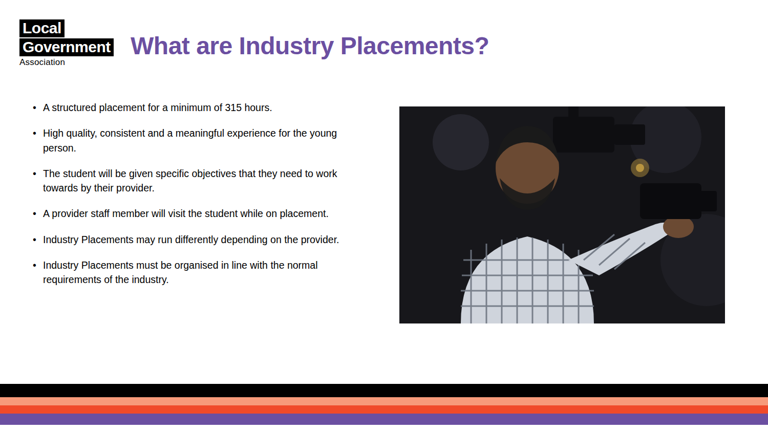Local
Government
Association
What are Industry Placements?
A structured placement for a minimum of 315 hours.
High quality, consistent and a meaningful experience for the young person.
The student will be given specific objectives that they need to work towards by their provider.
A provider staff member will visit the student while on placement.
Industry Placements may run differently depending on the provider.
Industry Placements must be organised in line with the normal requirements of the industry.